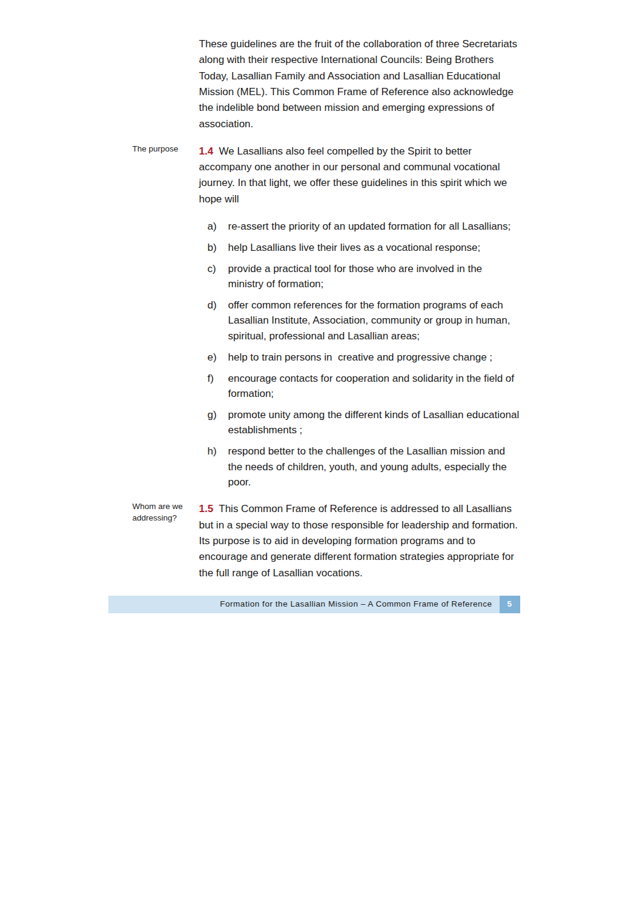These guidelines are the fruit of the collaboration of three Secretariats along with their respective International Councils: Being Brothers Today, Lasallian Family and Association and Lasallian Educational Mission (MEL). This Common Frame of Reference also acknowledge the indelible bond between mission and emerging expressions of association.
The purpose
1.4 We Lasallians also feel compelled by the Spirit to better accompany one another in our personal and communal vocational journey. In that light, we offer these guidelines in this spirit which we hope will
re-assert the priority of an updated formation for all Lasallians;
help Lasallians live their lives as a vocational response;
provide a practical tool for those who are involved in the ministry of formation;
offer common references for the formation programs of each Lasallian Institute, Association, community or group in human, spiritual, professional and Lasallian areas;
help to train persons in creative and progressive change ;
encourage contacts for cooperation and solidarity in the field of formation;
promote unity among the different kinds of Lasallian educational establishments ;
respond better to the challenges of the Lasallian mission and the needs of children, youth, and young adults, especially the poor.
Whom are we addressing?
1.5 This Common Frame of Reference is addressed to all Lasallians but in a special way to those responsible for leadership and formation. Its purpose is to aid in developing formation programs and to encourage and generate different formation strategies appropriate for the full range of Lasallian vocations.
Formation for the Lasallian Mission – A Common Frame of Reference
5